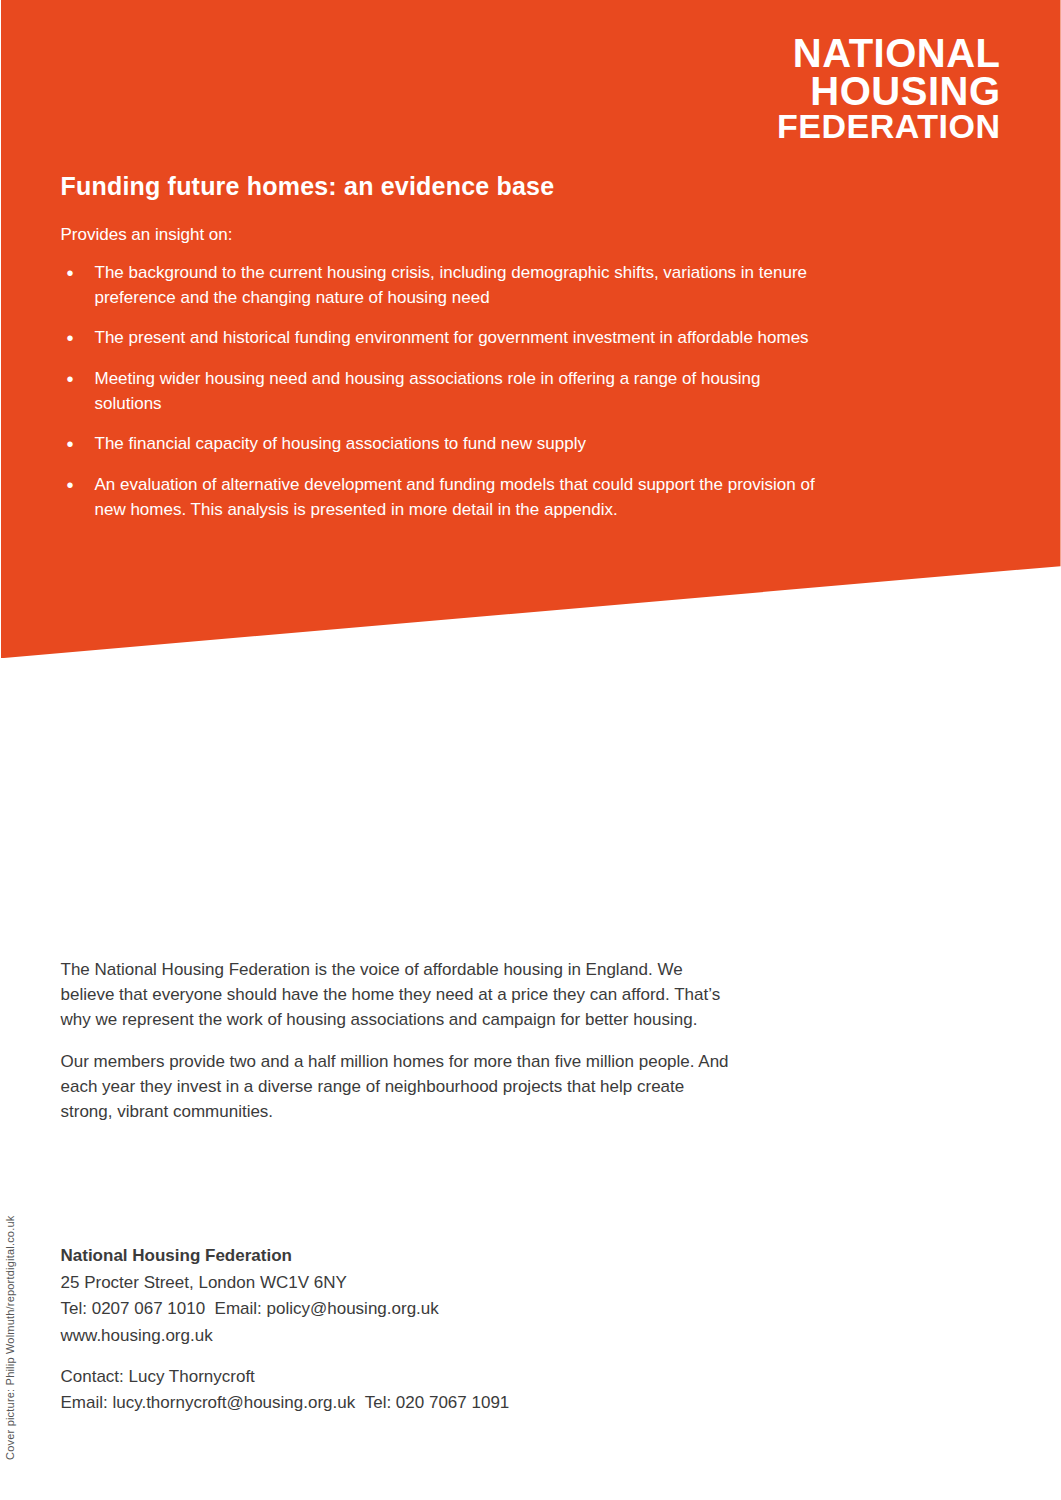NATIONAL HOUSING FEDERATION
Funding future homes: an evidence base
Provides an insight on:
The background to the current housing crisis, including demographic shifts, variations in tenure preference and the changing nature of housing need
The present and historical funding environment for government investment in affordable homes
Meeting wider housing need and housing associations role in offering a range of housing solutions
The financial capacity of housing associations to fund new supply
An evaluation of alternative development and funding models that could support the provision of new homes. This analysis is presented in more detail in the appendix.
The National Housing Federation is the voice of affordable housing in England. We believe that everyone should have the home they need at a price they can afford. That’s why we represent the work of housing associations and campaign for better housing.
Our members provide two and a half million homes for more than five million people. And each year they invest in a diverse range of neighbourhood projects that help create strong, vibrant communities.
National Housing Federation
25 Procter Street, London WC1V 6NY
Tel: 0207 067 1010 Email: policy@housing.org.uk
www.housing.org.uk
Contact: Lucy Thornycroft
Email: lucy.thornycroft@housing.org.uk Tel: 020 7067 1091
Cover picture: Philip Wolmuth/reportdigital.co.uk